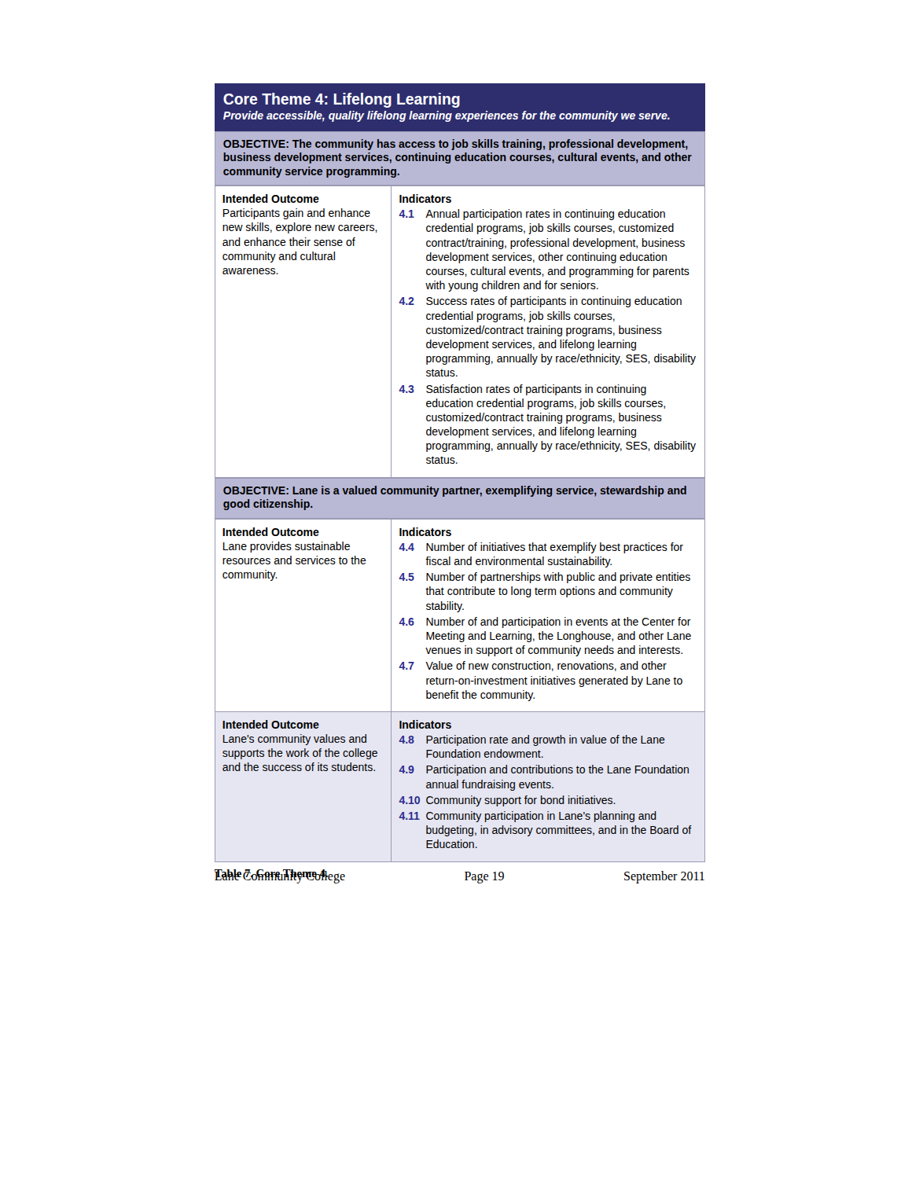Core Theme 4: Lifelong Learning
Provide accessible, quality lifelong learning experiences for the community we serve.
OBJECTIVE: The community has access to job skills training, professional development, business development services, continuing education courses, cultural events, and other community service programming.
| Intended Outcome Participants gain and enhance new skills, explore new careers, and enhance their sense of community and cultural awareness. | Indicators / 4.1 / Annual participation rates in continuing education credential programs, job skills courses, customized contract/training, professional development, business development services, other continuing education courses, cultural events, and programming for parents with young children and for seniors. / / 4.2 / Success rates of participants in continuing education credential programs, job skills courses, customized/contract training programs, business development services, and lifelong learning programming, annually by race/ethnicity, SES, disability status. / / 4.3 / Satisfaction rates of participants in continuing education credential programs, job skills courses, customized/contract training programs, business development services, and lifelong learning programming, annually by race/ethnicity, SES, disability status. / |
OBJECTIVE: Lane is a valued community partner, exemplifying service, stewardship and good citizenship.
| Intended Outcome Lane provides sustainable resources and services to the community. | Indicators / 4.4 / Number of initiatives that exemplify best practices for fiscal and environmental sustainability. / / 4.5 / Number of partnerships with public and private entities that contribute to long term options and community stability. / / 4.6 / Number of and participation in events at the Center for Meeting and Learning, the Longhouse, and other Lane venues in support of community needs and interests. / / 4.7 / Value of new construction, renovations, and other return-on-investment initiatives generated by Lane to benefit the community. / |
| Intended Outcome Lane's community values and supports the work of the college and the success of its students. | Indicators / 4.8 / Participation rate and growth in value of the Lane Foundation endowment. / / 4.9 / Participation and contributions to the Lane Foundation annual fundraising events. / / 4.10 / Community support for bond initiatives. / / 4.11 / Community participation in Lane's planning and budgeting, in advisory committees, and in the Board of Education. / |
Table 7. Core Theme 4.
Lane Community College Page 19 September 2011